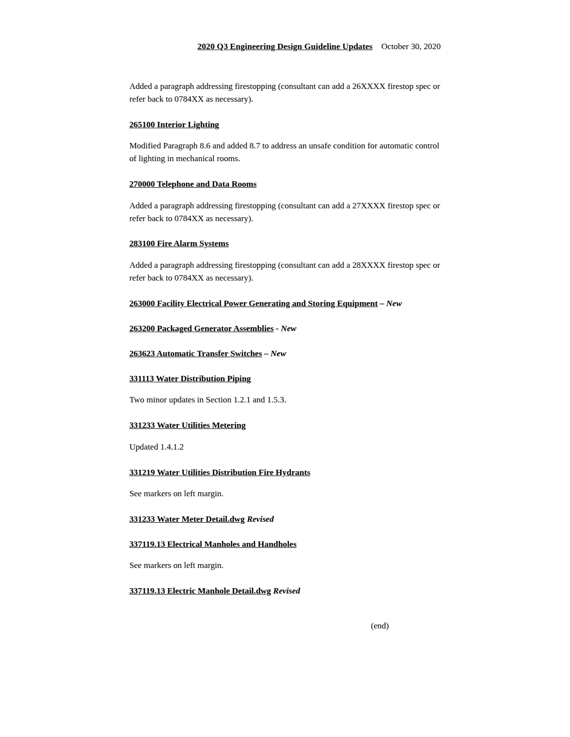2020 Q3 Engineering Design Guideline Updates
October 30, 2020
Added a paragraph addressing firestopping (consultant can add a 26XXXX firestop spec or refer back to 0784XX as necessary).
265100 Interior Lighting
Modified Paragraph 8.6 and added 8.7 to address an unsafe condition for automatic control of lighting in mechanical rooms.
270000 Telephone and Data Rooms
Added a paragraph addressing firestopping (consultant can add a 27XXXX firestop spec or refer back to 0784XX as necessary).
283100 Fire Alarm Systems
Added a paragraph addressing firestopping (consultant can add a 28XXXX firestop spec or refer back to 0784XX as necessary).
263000 Facility Electrical Power Generating and Storing Equipment – New
263200 Packaged Generator Assemblies - New
263623 Automatic Transfer Switches – New
331113 Water Distribution Piping
Two minor updates in Section 1.2.1 and 1.5.3.
331233 Water Utilities Metering
Updated 1.4.1.2
331219 Water Utilities Distribution Fire Hydrants
See markers on left margin.
331233 Water Meter Detail.dwg Revised
337119.13 Electrical Manholes and Handholes
See markers on left margin.
337119.13 Electric Manhole Detail.dwg Revised
(end)